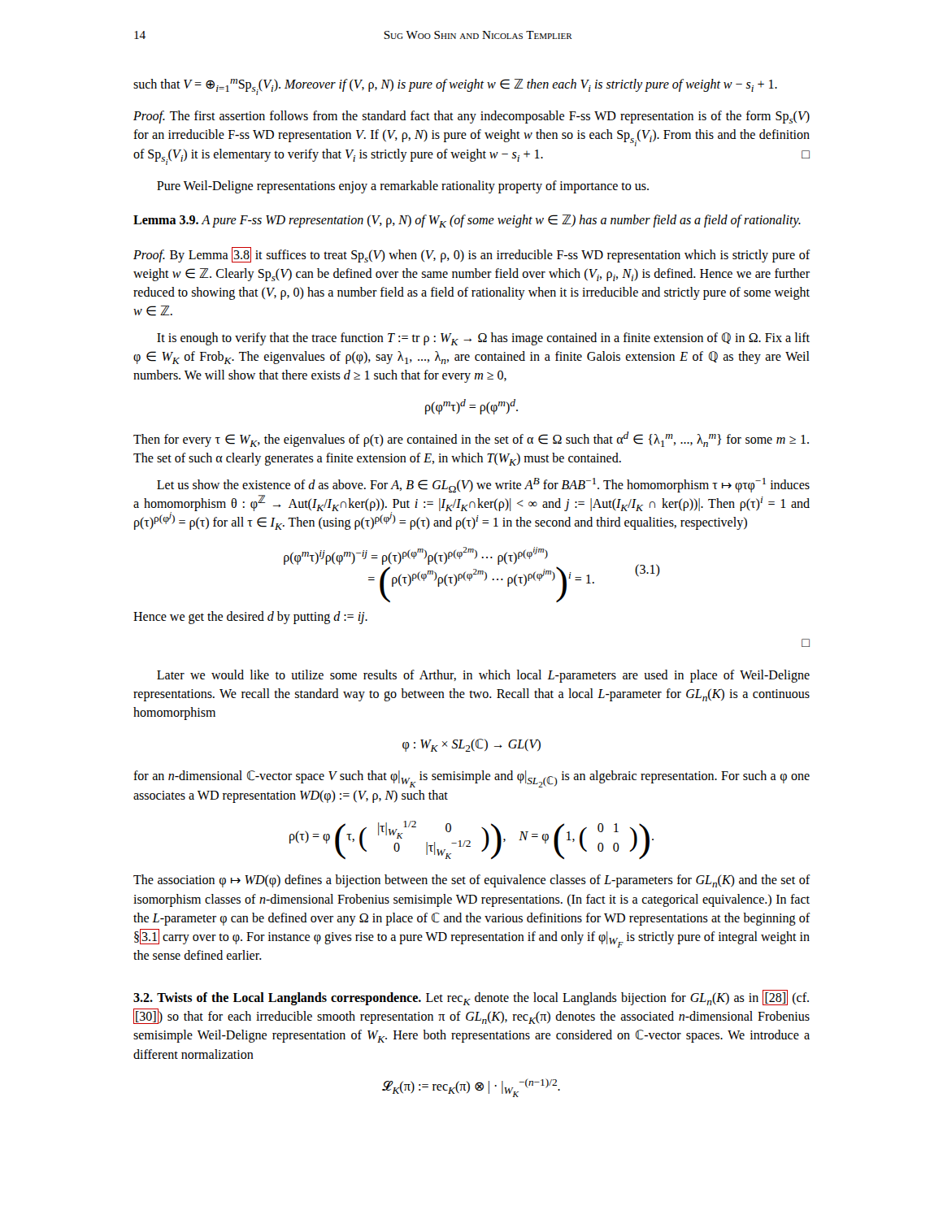14 Sug Woo Shin and Nicolas Templier
such that V = ⊕i=1mSpsi(Vi). Moreover if (V, ρ, N) is pure of weight w ∈ ℤ then each Vi is strictly pure of weight w − si + 1.
Proof. The first assertion follows from the standard fact that any indecomposable F-ss WD representation is of the form Sps(V) for an irreducible F-ss WD representation V. If (V, ρ, N) is pure of weight w then so is each Spsi(Vi). From this and the definition of Spsi(Vi) it is elementary to verify that Vi is strictly pure of weight w − si + 1. □
Pure Weil-Deligne representations enjoy a remarkable rationality property of importance to us.
Lemma 3.9. A pure F-ss WD representation (V, ρ, N) of WK (of some weight w ∈ ℤ) has a number field as a field of rationality.
Proof. By Lemma 3.8 it suffices to treat Sps(V) when (V, ρ, 0) is an irreducible F-ss WD representation which is strictly pure of weight w ∈ ℤ. Clearly Sps(V) can be defined over the same number field over which (Vi, ρi, Ni) is defined. Hence we are further reduced to showing that (V, ρ, 0) has a number field as a field of rationality when it is irreducible and strictly pure of some weight w ∈ ℤ.
It is enough to verify that the trace function T := tr ρ : WK → Ω has image contained in a finite extension of ℚ in Ω. Fix a lift φ ∈ WK of FrobK. The eigenvalues of ρ(φ), say λ1, ..., λn, are contained in a finite Galois extension E of ℚ as they are Weil numbers. We will show that there exists d ≥ 1 such that for every m ≥ 0,
ρ(φmτ)d = ρ(φm)d.
Then for every τ ∈ WK, the eigenvalues of ρ(τ) are contained in the set of α ∈ Ω such that αd ∈ {λ1m, ..., λnm} for some m ≥ 1. The set of such α clearly generates a finite extension of E, in which T(WK) must be contained.
Let us show the existence of d as above. For A, B ∈ GLΩ(V) we write AB for BAB−1. The homomorphism τ ↦ φτφ−1 induces a homomorphism θ : φℤ → Aut(IK/IK∩ker(ρ)). Put i := |IK/IK∩ker(ρ)| < ∞ and j := |Aut(IK/IK ∩ ker(ρ))|. Then ρ(τ)i = 1 and ρ(τ)ρ(φj) = ρ(τ) for all τ ∈ IK. Then (using ρ(τ)ρ(φj) = ρ(τ) and ρ(τ)i = 1 in the second and third equalities, respectively)
ρ(φmτ)ijρ(φm)−ij = ρ(τ)ρ(φm)ρ(τ)ρ(φ2m) ⋯ ρ(τ)ρ(φijm)
= (ρ(τ)ρ(φm)ρ(τ)ρ(φ2m) ⋯ ρ(τ)ρ(φjm))i = 1.
(3.1)
Hence we get the desired d by putting d := ij.
□
Later we would like to utilize some results of Arthur, in which local L-parameters are used in place of Weil-Deligne representations. We recall the standard way to go between the two. Recall that a local L-parameter for GLn(K) is a continuous homomorphism
φ : WK × SL2(ℂ) → GL(V)
for an n-dimensional ℂ-vector space V such that φ|WK is semisimple and φ|SL2(ℂ) is an algebraic representation. For such a φ one associates a WD representation WD(φ) := (V, ρ, N) such that
ρ(τ) = φ (τ, (
| /τ/ W K 1/2 | 0 |
| 0 | /τ/ W K −1/2 |
)), N = φ (1, (
| 0 | 1 |
| 0 | 0 |
)).
The association φ ↦ WD(φ) defines a bijection between the set of equivalence classes of L-parameters for GLn(K) and the set of isomorphism classes of n-dimensional Frobenius semisimple WD representations. (In fact it is a categorical equivalence.) In fact the L-parameter φ can be defined over any Ω in place of ℂ and the various definitions for WD representations at the beginning of §3.1 carry over to φ. For instance φ gives rise to a pure WD representation if and only if φ|WF is strictly pure of integral weight in the sense defined earlier.
3.2. Twists of the Local Langlands correspondence. Let recK denote the local Langlands bijection for GLn(K) as in [28] (cf. [30]) so that for each irreducible smooth representation π of GLn(K), recK(π) denotes the associated n-dimensional Frobenius semisimple Weil-Deligne representation of WK. Here both representations are considered on ℂ-vector spaces. We introduce a different normalization
𝓛K(π) := recK(π) ⊗ | · |WK−(n−1)/2.